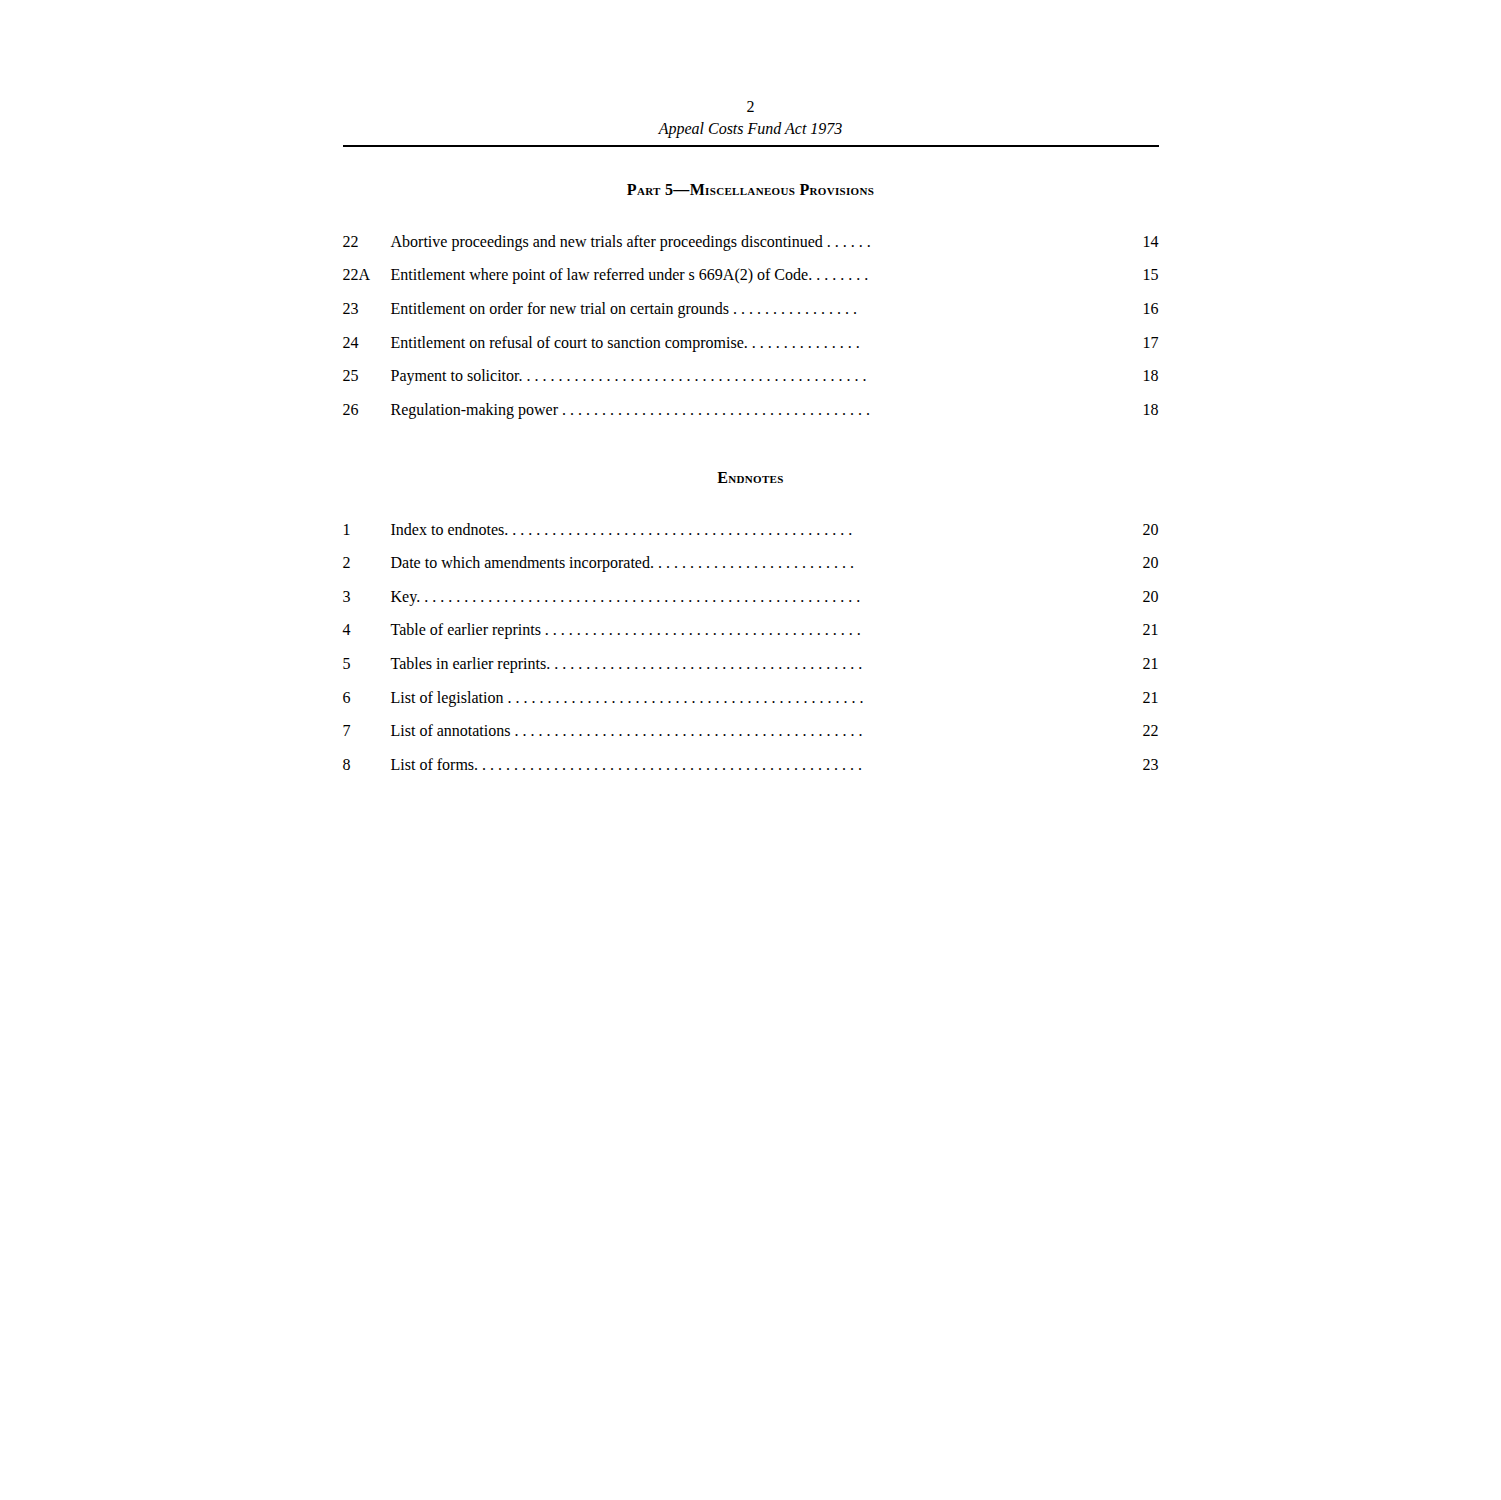2
Appeal Costs Fund Act 1973
Part 5—Miscellaneous Provisions
| 22 | Abortive proceedings and new trials after proceedings discontinued . . . . . . | 14 |
| 22A | Entitlement where point of law referred under s 669A(2) of Code . . . . . . . . | 15 |
| 23 | Entitlement on order for new trial on certain grounds . . . . . . . . . . . . . . . . | 16 |
| 24 | Entitlement on refusal of court to sanction compromise . . . . . . . . . . . . . . . | 17 |
| 25 | Payment to solicitor . . . . . . . . . . . . . . . . . . . . . . . . . . . . . . . . . . . . . . . . . . . . | 18 |
| 26 | Regulation-making power . . . . . . . . . . . . . . . . . . . . . . . . . . . . . . . . . . . . . . . | 18 |
Endnotes
| 1 | Index to endnotes . . . . . . . . . . . . . . . . . . . . . . . . . . . . . . . . . . . . . . . . . . . . | 20 |
| 2 | Date to which amendments incorporated . . . . . . . . . . . . . . . . . . . . . . . . . . | 20 |
| 3 | Key . . . . . . . . . . . . . . . . . . . . . . . . . . . . . . . . . . . . . . . . . . . . . . . . . . . . . . . . | 20 |
| 4 | Table of earlier reprints . . . . . . . . . . . . . . . . . . . . . . . . . . . . . . . . . . . . . . . . | 21 |
| 5 | Tables in earlier reprints . . . . . . . . . . . . . . . . . . . . . . . . . . . . . . . . . . . . . . . . | 21 |
| 6 | List of legislation . . . . . . . . . . . . . . . . . . . . . . . . . . . . . . . . . . . . . . . . . . . . . | 21 |
| 7 | List of annotations . . . . . . . . . . . . . . . . . . . . . . . . . . . . . . . . . . . . . . . . . . . . | 22 |
| 8 | List of forms . . . . . . . . . . . . . . . . . . . . . . . . . . . . . . . . . . . . . . . . . . . . . . . . . | 23 |